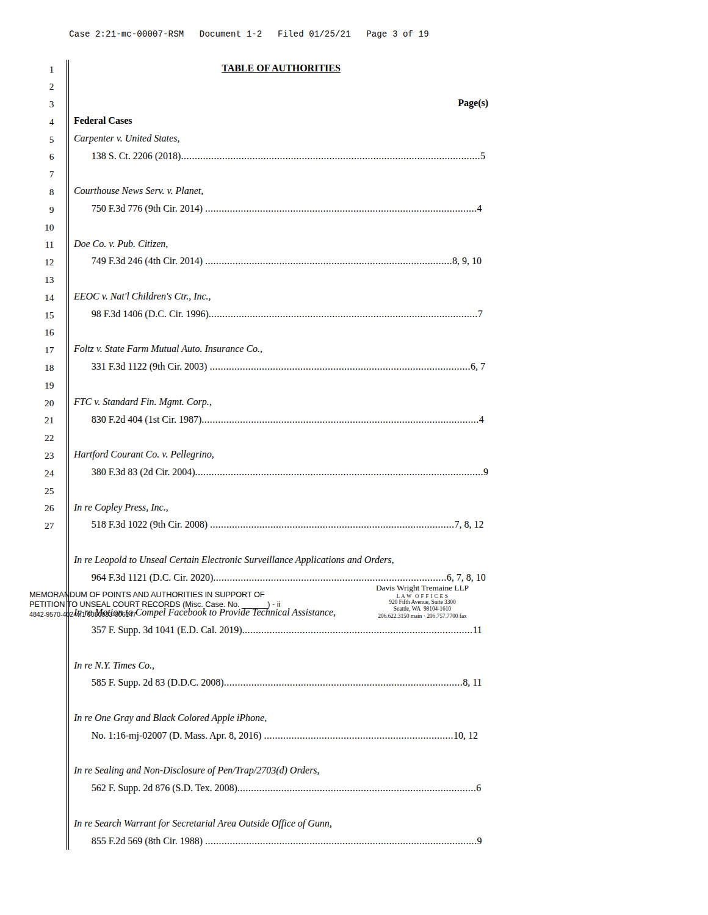Case 2:21-mc-00007-RSM Document 1-2 Filed 01/25/21 Page 3 of 19
1
2
3
4
5
6
7
8
9
10
11
12
13
14
15
16
17
18
19
20
21
22
23
24
25
26
27
TABLE OF AUTHORITIES
Page(s)
Federal Cases
Carpenter v. United States,
138 S. Ct. 2206 (2018)............................................................................................................. 5
Courthouse News Serv. v. Planet,
750 F.3d 776 (9th Cir. 2014) ................................................................................................... 4
Doe Co. v. Pub. Citizen,
749 F.3d 246 (4th Cir. 2014) .......................................................................................... 8, 9, 10
EEOC v. Nat'l Children's Ctr., Inc.,
98 F.3d 1406 (D.C. Cir. 1996).................................................................................................. 7
Foltz v. State Farm Mutual Auto. Insurance Co.,
331 F.3d 1122 (9th Cir. 2003) ............................................................................................... 6, 7
FTC v. Standard Fin. Mgmt. Corp.,
830 F.2d 404 (1st Cir. 1987)..................................................................................................... 4
Hartford Courant Co. v. Pellegrino,
380 F.3d 83 (2d Cir. 2004)......................................................................................................... 9
In re Copley Press, Inc.,
518 F.3d 1022 (9th Cir. 2008) ......................................................................................... 7, 8, 12
In re Leopold to Unseal Certain Electronic Surveillance Applications and Orders,
964 F.3d 1121 (D.C. Cir. 2020)..................................................................................... 6, 7, 8, 10
In re Motion to Compel Facebook to Provide Technical Assistance,
357 F. Supp. 3d 1041 (E.D. Cal. 2019).................................................................................... 11
In re N.Y. Times Co.,
585 F. Supp. 2d 83 (D.D.C. 2008)....................................................................................... 8, 11
In re One Gray and Black Colored Apple iPhone,
No. 1:16-mj-02007 (D. Mass. Apr. 8, 2016) ..................................................................... 10, 12
In re Sealing and Non-Disclosure of Pen/Trap/2703(d) Orders,
562 F. Supp. 2d 876 (S.D. Tex. 2008)....................................................................................... 6
In re Search Warrant for Secretarial Area Outside Office of Gunn,
855 F.2d 569 (8th Cir. 1988) ................................................................................................... 9
MEMORANDUM OF POINTS AND AUTHORITIES IN SUPPORT OF
PETITION TO UNSEAL COURT RECORDS (Misc. Case. No. ______) - ii
4842-9570-4024v.1 0050033-006147
Davis Wright Tremaine LLP
L A W O F F I C E S
920 Fifth Avenue, Suite 3300
Seattle, WA 98104-1610
206.622.3150 main · 206.757.7700 fax